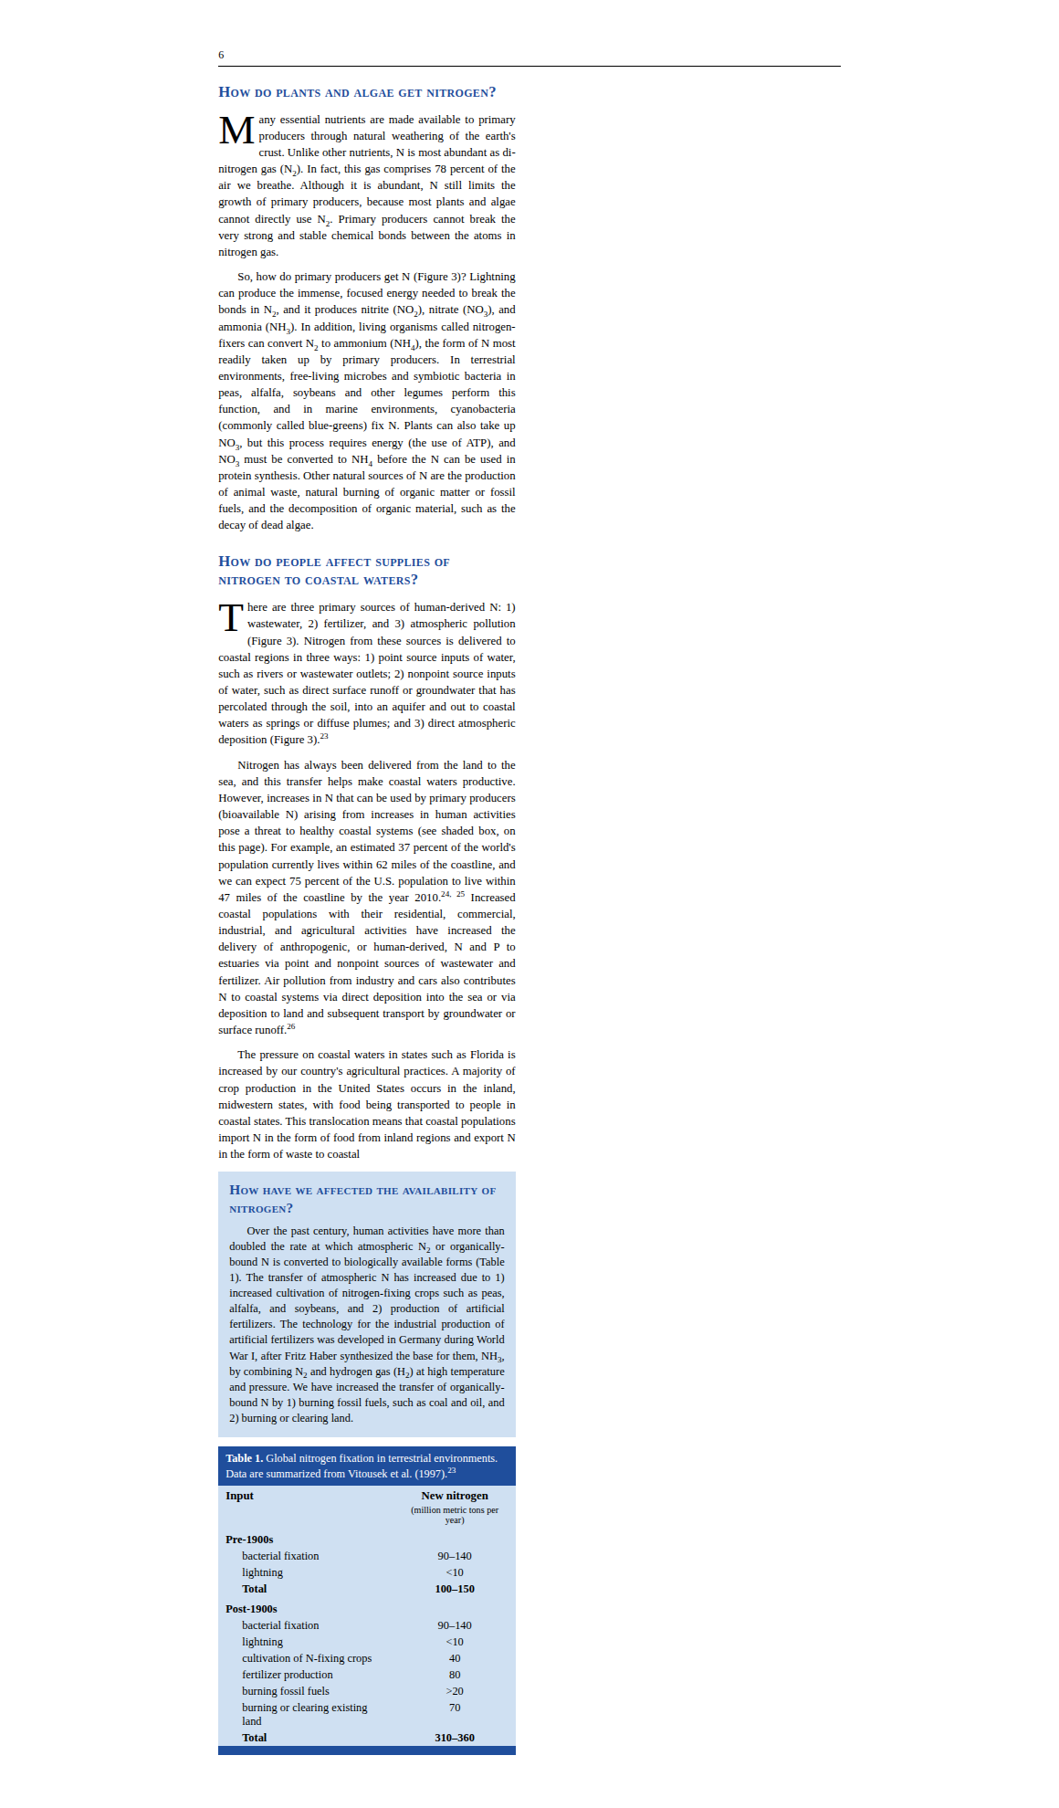6
How do plants and algae get nitrogen?
Many essential nutrients are made available to primary producers through natural weathering of the earth's crust. Unlike other nutrients, N is most abundant as di-nitrogen gas (N2). In fact, this gas comprises 78 percent of the air we breathe. Although it is abundant, N still limits the growth of primary producers, because most plants and algae cannot directly use N2. Primary producers cannot break the very strong and stable chemical bonds between the atoms in nitrogen gas.
So, how do primary producers get N (Figure 3)? Lightning can produce the immense, focused energy needed to break the bonds in N2, and it produces nitrite (NO2), nitrate (NO3), and ammonia (NH3). In addition, living organisms called nitrogen-fixers can convert N2 to ammonium (NH4), the form of N most readily taken up by primary producers. In terrestrial environments, free-living microbes and symbiotic bacteria in peas, alfalfa, soybeans and other legumes perform this function, and in marine environments, cyanobacteria (commonly called blue-greens) fix N. Plants can also take up NO3, but this process requires energy (the use of ATP), and NO3 must be converted to NH4 before the N can be used in protein synthesis. Other natural sources of N are the production of animal waste, natural burning of organic matter or fossil fuels, and the decomposition of organic material, such as the decay of dead algae.
How do people affect supplies of nitrogen to coastal waters?
There are three primary sources of human-derived N: 1) wastewater, 2) fertilizer, and 3) atmospheric pollution (Figure 3). Nitrogen from these sources is delivered to coastal regions in three ways: 1) point source inputs of water, such as rivers or wastewater outlets; 2) nonpoint source inputs of water, such as direct surface runoff or groundwater that has percolated through the soil, into an aquifer and out to coastal waters as springs or diffuse plumes; and 3) direct atmospheric deposition (Figure 3).23
Nitrogen has always been delivered from the land to the sea, and this transfer helps make coastal waters productive. However, increases in N that can be used by primary producers (bioavailable N) arising from increases in human activities pose a threat to healthy coastal systems (see shaded box, on this page). For example, an estimated 37 percent of the world's population currently lives within 62 miles of the coastline, and we can expect 75 percent of the U.S. population to live within 47 miles of the coastline by the year 2010.24, 25 Increased coastal populations with their residential, commercial, industrial, and agricultural activities have increased the delivery of anthropogenic, or human-derived, N and P to estuaries via point and nonpoint sources of wastewater and fertilizer. Air pollution from industry and cars also contributes N to coastal systems via direct deposition into the sea or via deposition to land and subsequent transport by groundwater or surface runoff.26
The pressure on coastal waters in states such as Florida is increased by our country's agricultural practices. A majority of crop production in the United States occurs in the inland, midwestern states, with food being transported to people in coastal states. This translocation means that coastal populations import N in the form of food from inland regions and export N in the form of waste to coastal
How have we affected the availability of nitrogen?
Over the past century, human activities have more than doubled the rate at which atmospheric N2 or organically-bound N is converted to biologically available forms (Table 1). The transfer of atmospheric N has increased due to 1) increased cultivation of nitrogen-fixing crops such as peas, alfalfa, and soybeans, and 2) production of artificial fertilizers. The technology for the industrial production of artificial fertilizers was developed in Germany during World War I, after Fritz Haber synthesized the base for them, NH3, by combining N2 and hydrogen gas (H2) at high temperature and pressure. We have increased the transfer of organically-bound N by 1) burning fossil fuels, such as coal and oil, and 2) burning or clearing land.
Table 1. Global nitrogen fixation in terrestrial environments. Data are summarized from Vitousek et al. (1997). 23
| Input | New nitrogen |
| --- | --- |
| | (million metric tons per year) |
| Pre-1900s |
| bacterial fixation | 90–140 |
| lightning | <10 |
| Total | 100–150 |
| Post-1900s |
| bacterial fixation | 90–140 |
| lightning | <10 |
| cultivation of N-fixing crops | 40 |
| fertilizer production | 80 |
| burning fossil fuels | >20 |
| burning or clearing existing land | 70 |
| Total | 310–360 |